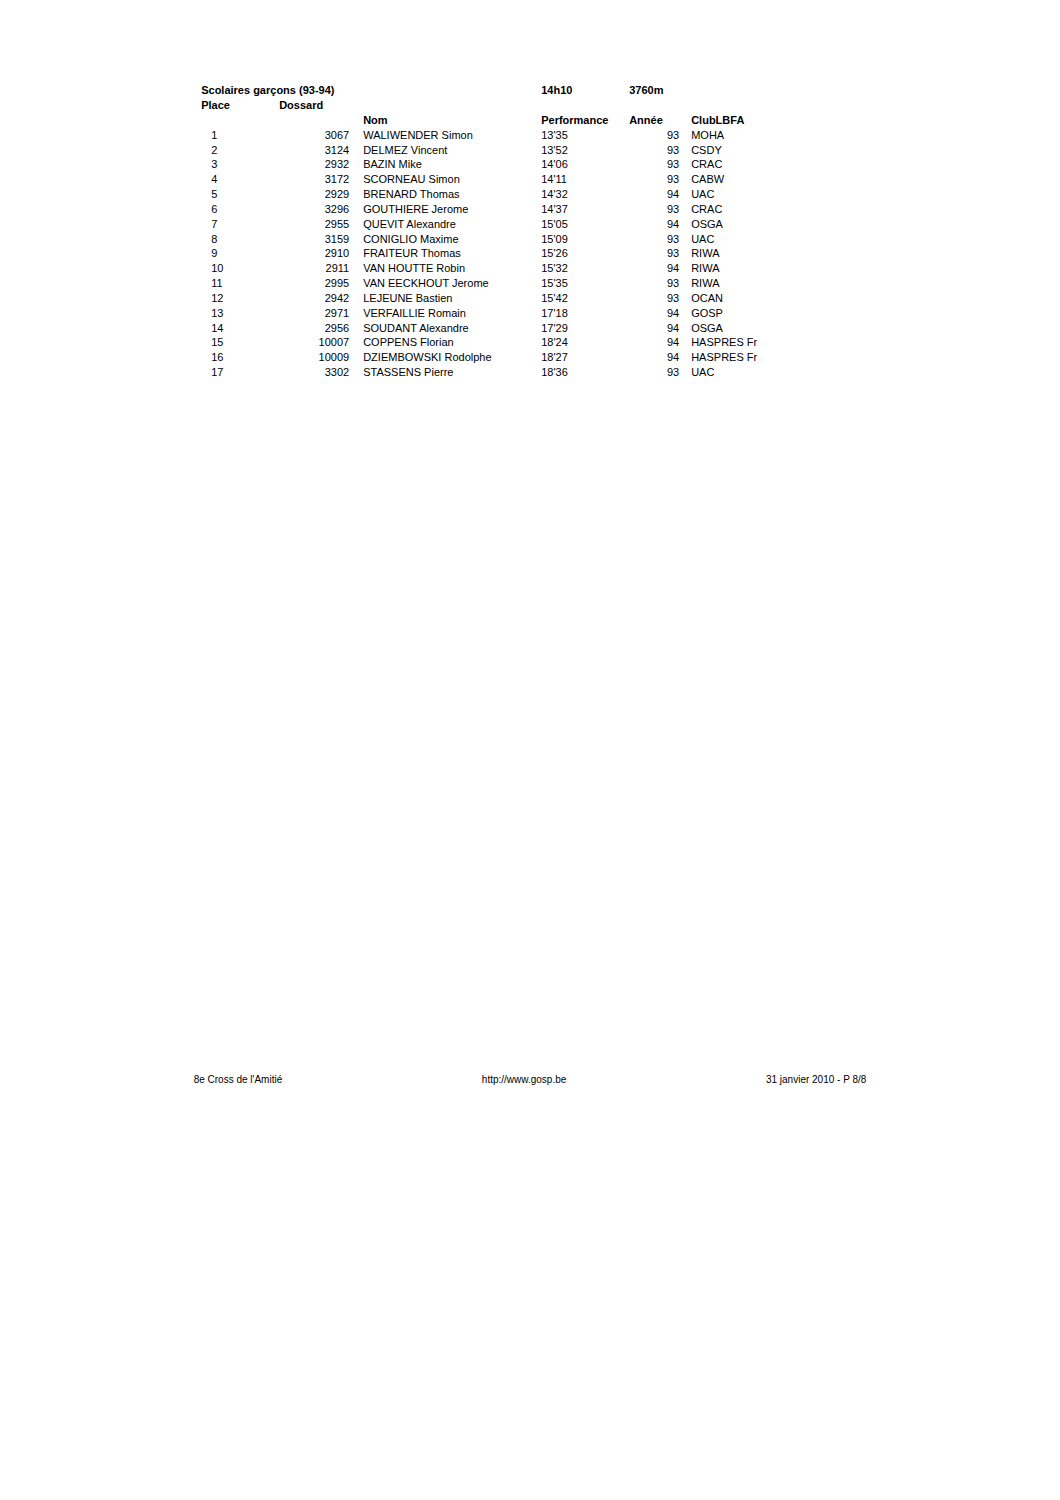| Scolaires garçons (93-94) | 14h10 | 3760m | |
| --- | --- | --- | --- |
| Place | Dossard | | | |
| | | Nom | Performance | Année | ClubLBFA |
| 1 | 3067 | WALIWENDER Simon | 13'35 | 93 | MOHA |
| 2 | 3124 | DELMEZ Vincent | 13'52 | 93 | CSDY |
| 3 | 2932 | BAZIN Mike | 14'06 | 93 | CRAC |
| 4 | 3172 | SCORNEAU Simon | 14'11 | 93 | CABW |
| 5 | 2929 | BRENARD Thomas | 14'32 | 94 | UAC |
| 6 | 3296 | GOUTHIERE Jerome | 14'37 | 93 | CRAC |
| 7 | 2955 | QUEVIT Alexandre | 15'05 | 94 | OSGA |
| 8 | 3159 | CONIGLIO Maxime | 15'09 | 93 | UAC |
| 9 | 2910 | FRAITEUR Thomas | 15'26 | 93 | RIWA |
| 10 | 2911 | VAN HOUTTE Robin | 15'32 | 94 | RIWA |
| 11 | 2995 | VAN EECKHOUT Jerome | 15'35 | 93 | RIWA |
| 12 | 2942 | LEJEUNE Bastien | 15'42 | 93 | OCAN |
| 13 | 2971 | VERFAILLIE Romain | 17'18 | 94 | GOSP |
| 14 | 2956 | SOUDANT Alexandre | 17'29 | 94 | OSGA |
| 15 | 10007 | COPPENS Florian | 18'24 | 94 | HASPRES Fr |
| 16 | 10009 | DZIEMBOWSKI Rodolphe | 18'27 | 94 | HASPRES Fr |
| 17 | 3302 | STASSENS Pierre | 18'36 | 93 | UAC |
8e Cross de l'Amitié http://www.gosp.be 31 janvier 2010 - P 8/8